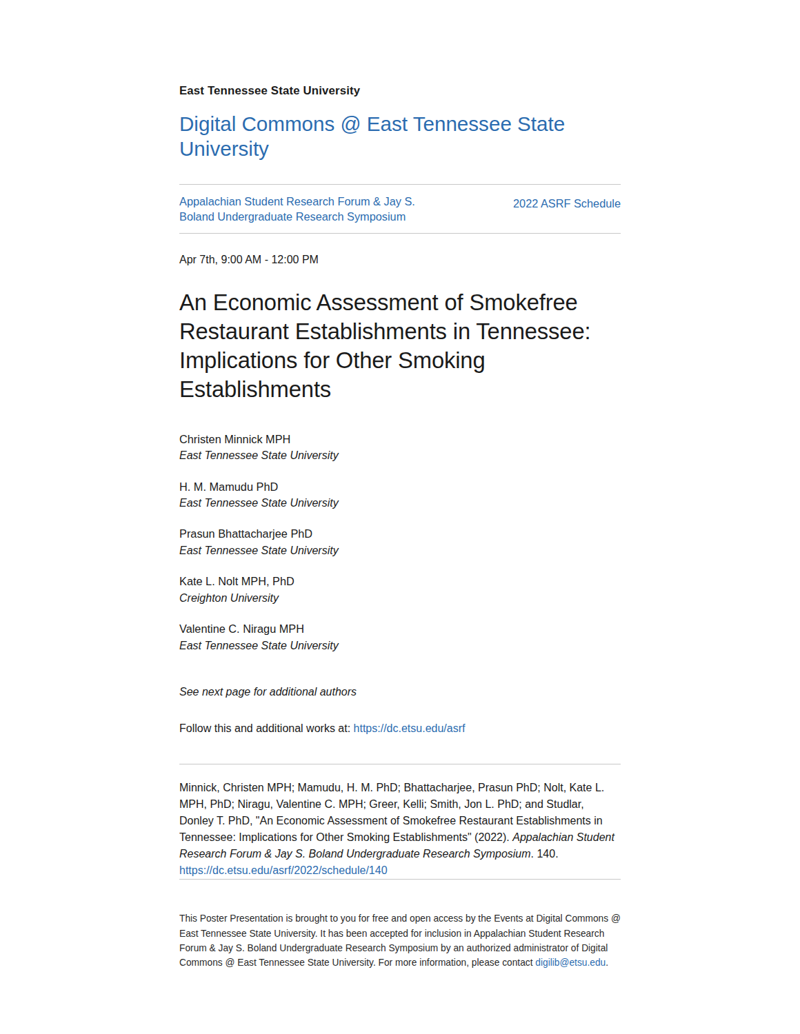East Tennessee State University
Digital Commons @ East Tennessee State University
Appalachian Student Research Forum & Jay S. Boland Undergraduate Research Symposium
2022 ASRF Schedule
Apr 7th, 9:00 AM - 12:00 PM
An Economic Assessment of Smokefree Restaurant Establishments in Tennessee: Implications for Other Smoking Establishments
Christen Minnick MPH
East Tennessee State University
H. M. Mamudu PhD
East Tennessee State University
Prasun Bhattacharjee PhD
East Tennessee State University
Kate L. Nolt MPH, PhD
Creighton University
Valentine C. Niragu MPH
East Tennessee State University
See next page for additional authors
Follow this and additional works at: https://dc.etsu.edu/asrf
Minnick, Christen MPH; Mamudu, H. M. PhD; Bhattacharjee, Prasun PhD; Nolt, Kate L. MPH, PhD; Niragu, Valentine C. MPH; Greer, Kelli; Smith, Jon L. PhD; and Studlar, Donley T. PhD, "An Economic Assessment of Smokefree Restaurant Establishments in Tennessee: Implications for Other Smoking Establishments" (2022). Appalachian Student Research Forum & Jay S. Boland Undergraduate Research Symposium. 140.
https://dc.etsu.edu/asrf/2022/schedule/140
This Poster Presentation is brought to you for free and open access by the Events at Digital Commons @ East Tennessee State University. It has been accepted for inclusion in Appalachian Student Research Forum & Jay S. Boland Undergraduate Research Symposium by an authorized administrator of Digital Commons @ East Tennessee State University. For more information, please contact digilib@etsu.edu.